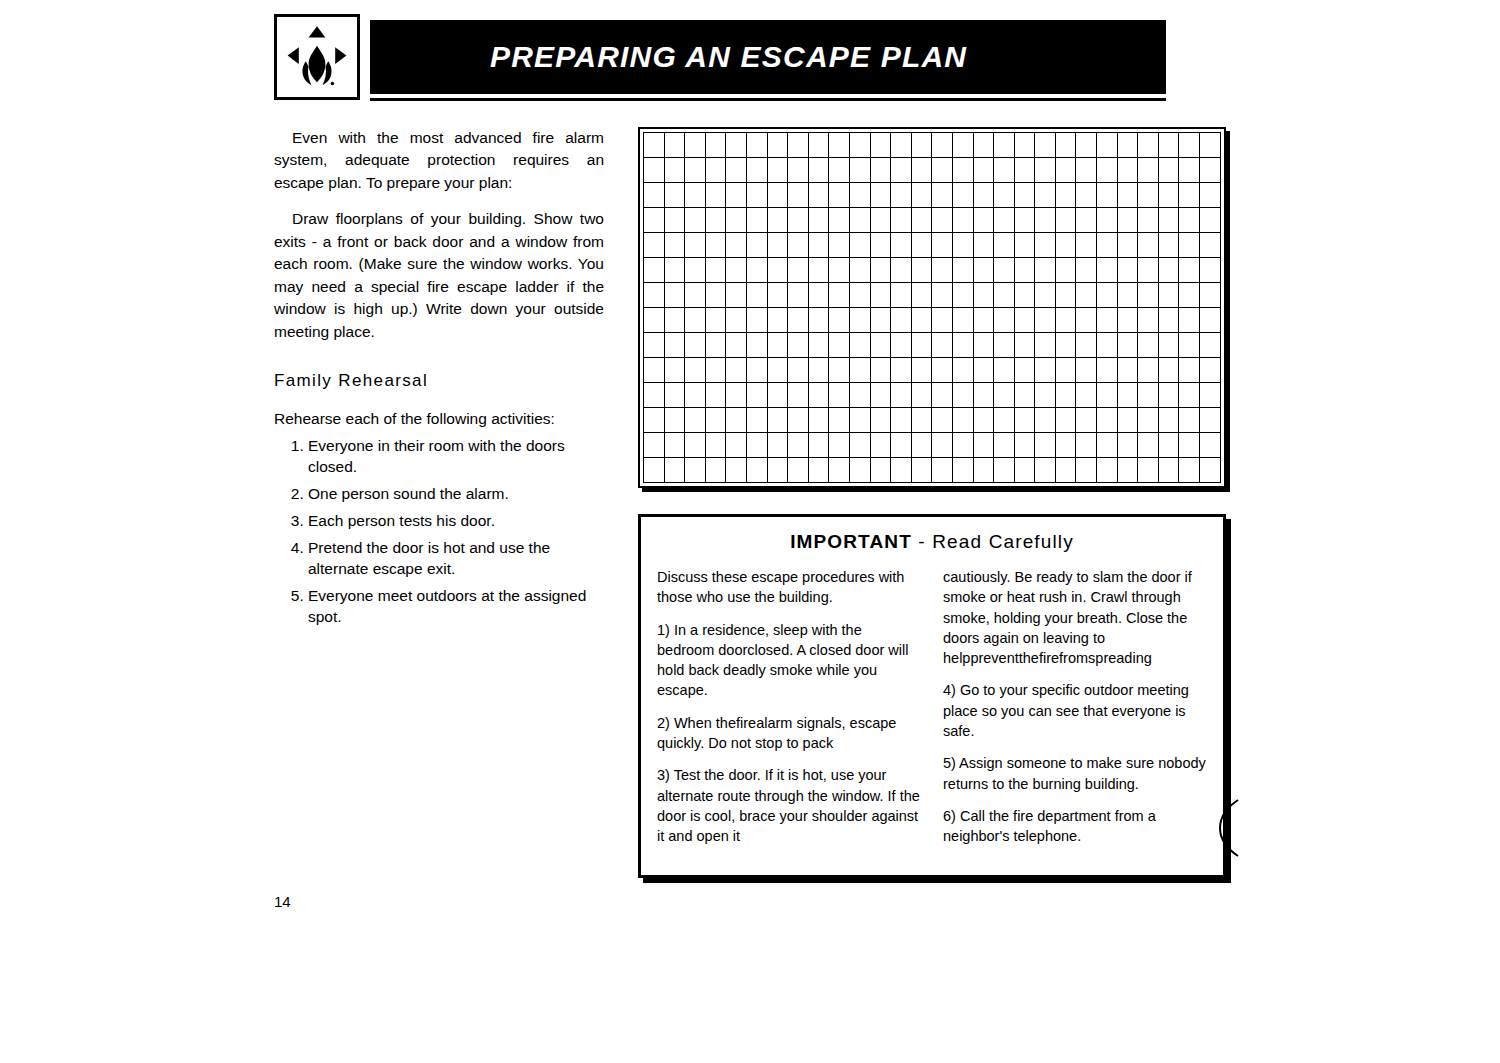PREPARING AN ESCAPE PLAN
Even with the most advanced fire alarm system, adequate protection requires an escape plan. To prepare your plan:
Draw floorplans of your building. Show two exits - a front or back door and a window from each room. (Make sure the window works. You may need a special fire escape ladder if the window is high up.) Write down your outside meeting place.
Family Rehearsal
Rehearse each of the following activities:
Everyone in their room with the doors closed.
One person sound the alarm.
Each person tests his door.
Pretend the door is hot and use the alternate escape exit.
Everyone meet outdoors at the assigned spot.
IMPORTANT - Read Carefully
Discuss these escape procedures with those who use the building.
1) In a residence, sleep with the bedroom doorclosed. A closed door will hold back deadly smoke while you escape.
2) When thefirealarm signals, escape quickly. Do not stop to pack
3) Test the door. If it is hot, use your alternate route through the window. If the door is cool, brace your shoulder against it and open it
cautiously. Be ready to slam the door if smoke or heat rush in. Crawl through smoke, holding your breath. Close the doors again on leaving to helppreventthefirefromspreading
4) Go to your specific outdoor meeting place so you can see that everyone is safe.
5) Assign someone to make sure nobody returns to the burning building.
6) Call the fire department from a neighbor's telephone.
14